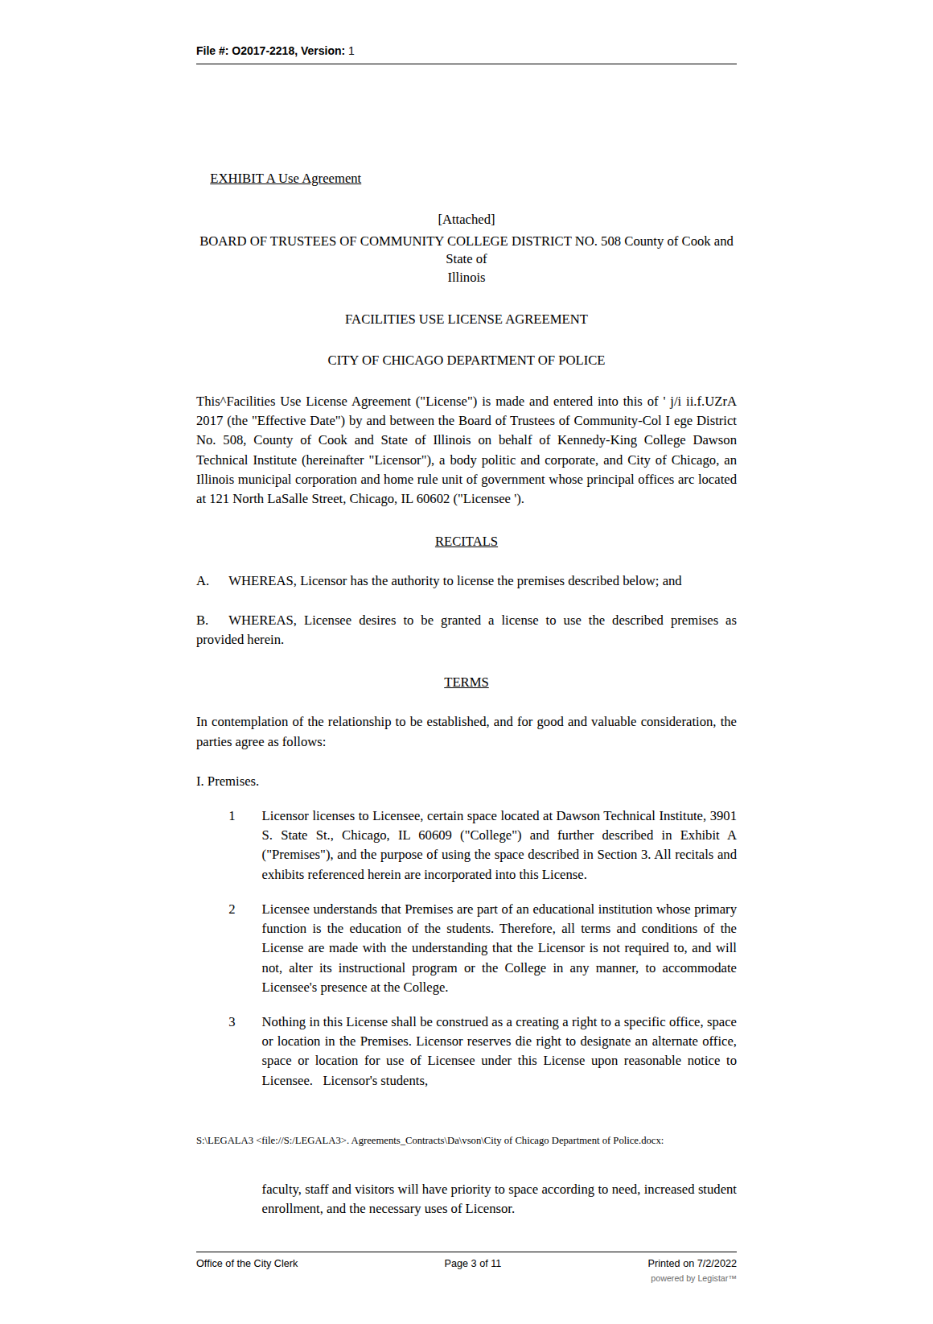File #: O2017-2218, Version: 1
EXHIBIT A Use Agreement
[Attached]
BOARD OF TRUSTEES OF COMMUNITY COLLEGE DISTRICT NO. 508 County of Cook and State of
Illinois
FACILITIES USE LICENSE AGREEMENT
CITY OF CHICAGO DEPARTMENT OF POLICE
This^Facilities Use License Agreement ("License") is made and entered into this of ' j/i ii.f.UZrA 2017 (the "Effective Date") by and between the Board of Trustees of Community-Col I ege District No. 508, County of Cook and State of Illinois on behalf of Kennedy-King College Dawson Technical Institute (hereinafter "Licensor"), a body politic and corporate, and City of Chicago, an Illinois municipal corporation and home rule unit of government whose principal offices arc located at 121 North LaSalle Street, Chicago, IL 60602 ("Licensee ').
RECITALS
A. WHEREAS, Licensor has the authority to license the premises described below; and
B. WHEREAS, Licensee desires to be granted a license to use the described premises as provided herein.
TERMS
In contemplation of the relationship to be established, and for good and valuable consideration, the parties agree as follows:
I. Premises.
1 Licensor licenses to Licensee, certain space located at Dawson Technical Institute, 3901 S. State St., Chicago, IL 60609 ("College") and further described in Exhibit A ("Premises"), and the purpose of using the space described in Section 3. All recitals and exhibits referenced herein are incorporated into this License.
2 Licensee understands that Premises are part of an educational institution whose primary function is the education of the students. Therefore, all terms and conditions of the License are made with the understanding that the Licensor is not required to, and will not, alter its instructional program or the College in any manner, to accommodate Licensee's presence at the College.
3 Nothing in this License shall be construed as a creating a right to a specific office, space or location in the Premises. Licensor reserves die right to designate an alternate office, space or location for use of Licensee under this License upon reasonable notice to Licensee. Licensor's students,
S:\LEGALA3 <file://S:/LEGALA3>. Agreements_Contracts\Da\vson\City of Chicago Department of Police.docx:
faculty, staff and visitors will have priority to space according to need, increased student enrollment, and the necessary uses of Licensor.
Office of the City Clerk
Page 3 of 11
Printed on 7/2/2022
powered by Legistar™